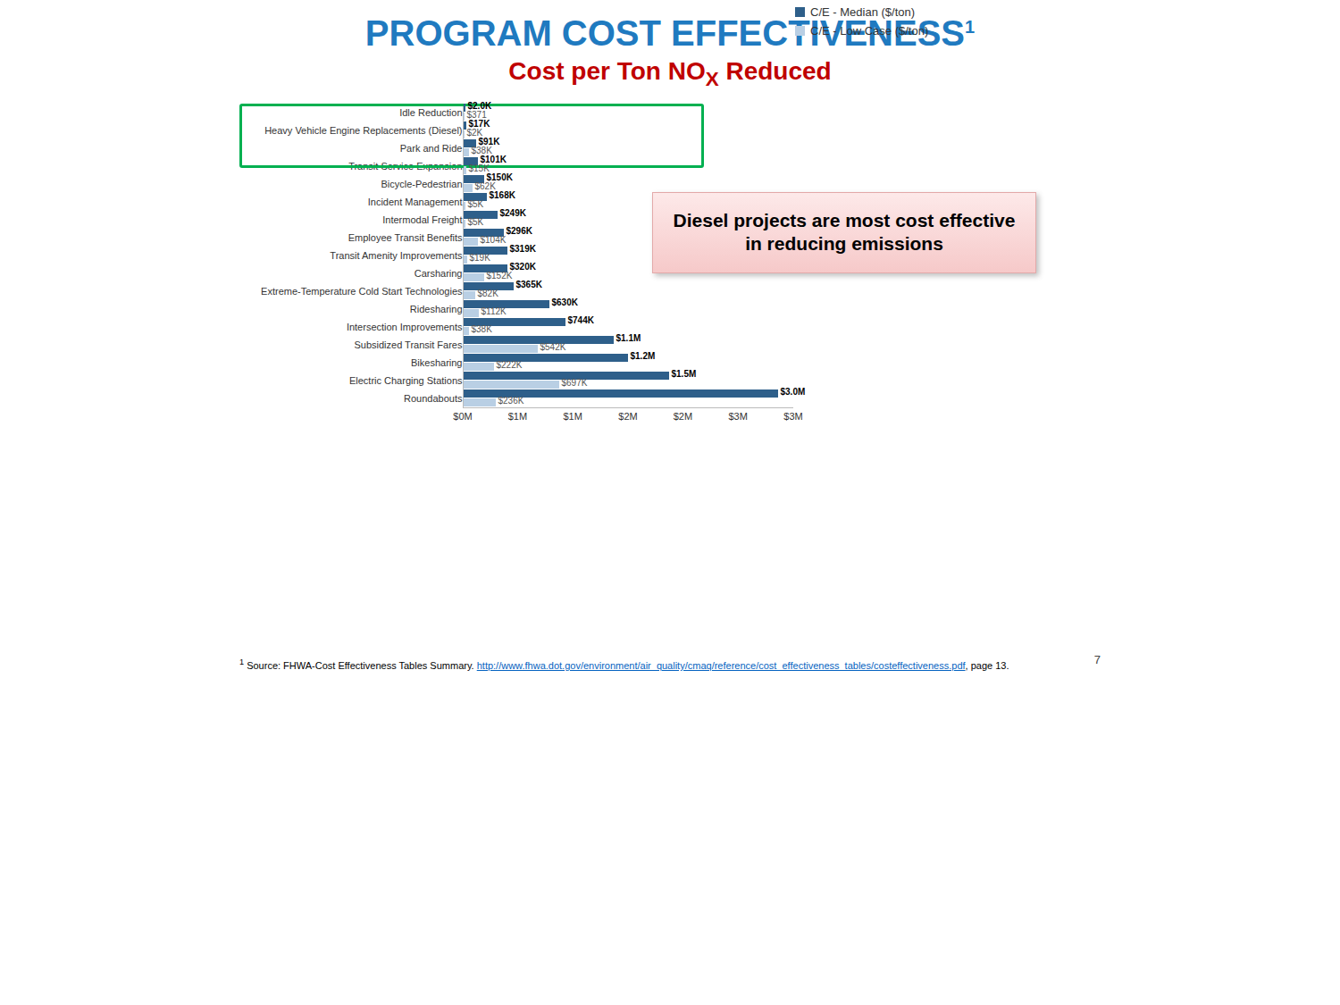PROGRAM COST EFFECTIVENESS1
Cost per Ton NOX Reduced
| Idle Reduction | $2.0K $371 |
| Heavy Vehicle Engine Replacements (Diesel) | $17K $2K |
| Park and Ride | $91K $38K |
| Transit Service Expansion | $101K $15K |
| Bicycle-Pedestrian | $150K $62K |
| Incident Management | $168K $5K |
| Intermodal Freight | $249K $5K |
| Employee Transit Benefits | $296K $104K |
| Transit Amenity Improvements | $319K $19K |
| Carsharing | $320K $152K |
| Extreme-Temperature Cold Start Technologies | $365K $82K |
| Ridesharing | $630K $112K |
| Intersection Improvements | $744K $38K |
| Subsidized Transit Fares | $1.1M $542K |
| Bikesharing | $1.2M $222K |
| Electric Charging Stations | $1.5M $697K |
| Roundabouts | $3.0M $236K |
$0M $1M $1M $2M $2M $3M $3M
C/E - Median ($/ton)
C/E - Low Case ($/ton)
Diesel projects are most cost effective in reducing emissions
1 Source: FHWA-Cost Effectiveness Tables Summary. http://www.fhwa.dot.gov/environment/air_quality/cmaq/reference/cost_effectiveness_tables/costeffectiveness.pdf, page 13.
7